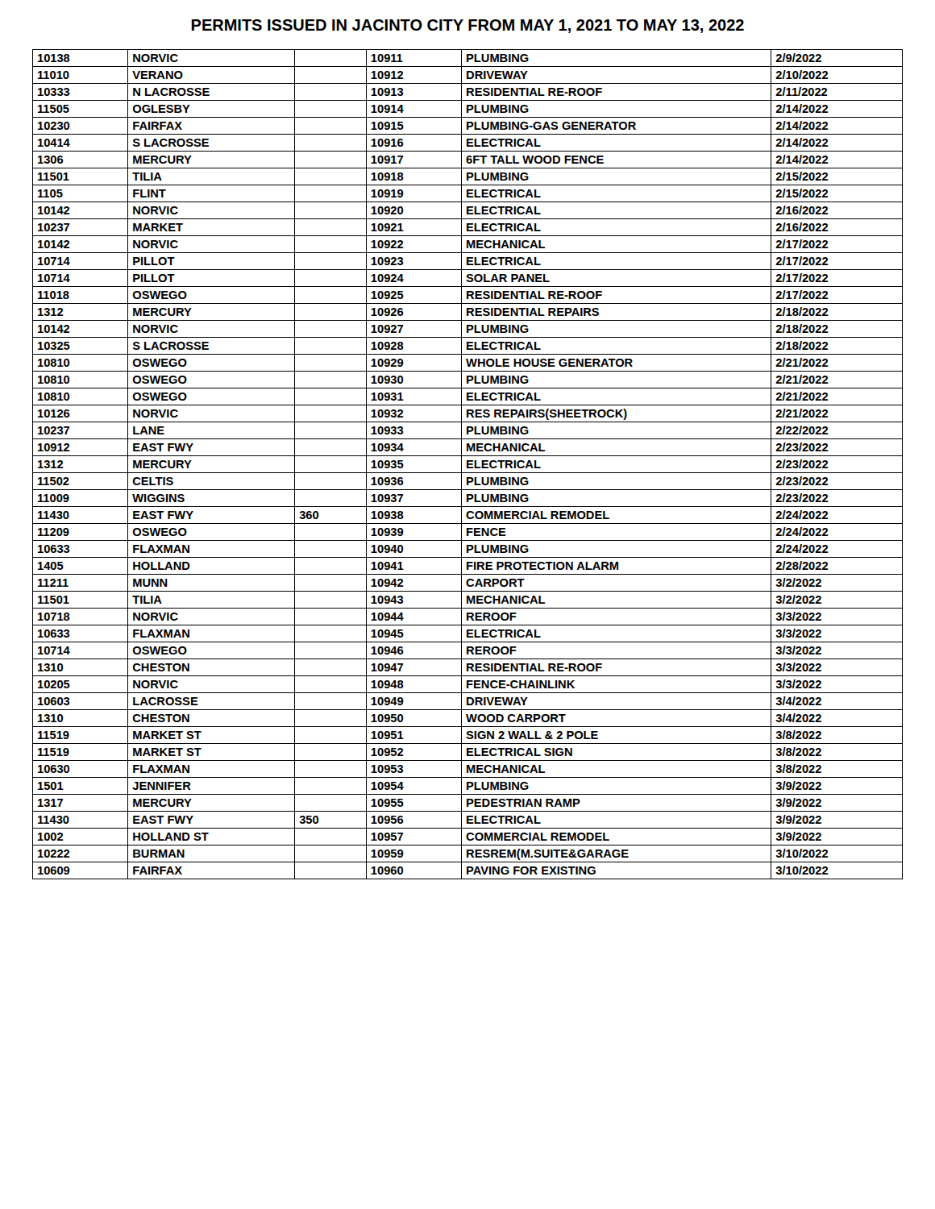PERMITS ISSUED IN JACINTO CITY FROM MAY 1, 2021 TO MAY 13, 2022
| 10138 | NORVIC | | 10911 | PLUMBING | 2/9/2022 |
| 11010 | VERANO | | 10912 | DRIVEWAY | 2/10/2022 |
| 10333 | N LACROSSE | | 10913 | RESIDENTIAL RE-ROOF | 2/11/2022 |
| 11505 | OGLESBY | | 10914 | PLUMBING | 2/14/2022 |
| 10230 | FAIRFAX | | 10915 | PLUMBING-GAS GENERATOR | 2/14/2022 |
| 10414 | S LACROSSE | | 10916 | ELECTRICAL | 2/14/2022 |
| 1306 | MERCURY | | 10917 | 6FT TALL WOOD FENCE | 2/14/2022 |
| 11501 | TILIA | | 10918 | PLUMBING | 2/15/2022 |
| 1105 | FLINT | | 10919 | ELECTRICAL | 2/15/2022 |
| 10142 | NORVIC | | 10920 | ELECTRICAL | 2/16/2022 |
| 10237 | MARKET | | 10921 | ELECTRICAL | 2/16/2022 |
| 10142 | NORVIC | | 10922 | MECHANICAL | 2/17/2022 |
| 10714 | PILLOT | | 10923 | ELECTRICAL | 2/17/2022 |
| 10714 | PILLOT | | 10924 | SOLAR PANEL | 2/17/2022 |
| 11018 | OSWEGO | | 10925 | RESIDENTIAL RE-ROOF | 2/17/2022 |
| 1312 | MERCURY | | 10926 | RESIDENTIAL REPAIRS | 2/18/2022 |
| 10142 | NORVIC | | 10927 | PLUMBING | 2/18/2022 |
| 10325 | S LACROSSE | | 10928 | ELECTRICAL | 2/18/2022 |
| 10810 | OSWEGO | | 10929 | WHOLE HOUSE GENERATOR | 2/21/2022 |
| 10810 | OSWEGO | | 10930 | PLUMBING | 2/21/2022 |
| 10810 | OSWEGO | | 10931 | ELECTRICAL | 2/21/2022 |
| 10126 | NORVIC | | 10932 | RES REPAIRS(SHEETROCK) | 2/21/2022 |
| 10237 | LANE | | 10933 | PLUMBING | 2/22/2022 |
| 10912 | EAST FWY | | 10934 | MECHANICAL | 2/23/2022 |
| 1312 | MERCURY | | 10935 | ELECTRICAL | 2/23/2022 |
| 11502 | CELTIS | | 10936 | PLUMBING | 2/23/2022 |
| 11009 | WIGGINS | | 10937 | PLUMBING | 2/23/2022 |
| 11430 | EAST FWY | 360 | 10938 | COMMERCIAL REMODEL | 2/24/2022 |
| 11209 | OSWEGO | | 10939 | FENCE | 2/24/2022 |
| 10633 | FLAXMAN | | 10940 | PLUMBING | 2/24/2022 |
| 1405 | HOLLAND | | 10941 | FIRE PROTECTION ALARM | 2/28/2022 |
| 11211 | MUNN | | 10942 | CARPORT | 3/2/2022 |
| 11501 | TILIA | | 10943 | MECHANICAL | 3/2/2022 |
| 10718 | NORVIC | | 10944 | REROOF | 3/3/2022 |
| 10633 | FLAXMAN | | 10945 | ELECTRICAL | 3/3/2022 |
| 10714 | OSWEGO | | 10946 | REROOF | 3/3/2022 |
| 1310 | CHESTON | | 10947 | RESIDENTIAL RE-ROOF | 3/3/2022 |
| 10205 | NORVIC | | 10948 | FENCE-CHAINLINK | 3/3/2022 |
| 10603 | LACROSSE | | 10949 | DRIVEWAY | 3/4/2022 |
| 1310 | CHESTON | | 10950 | WOOD CARPORT | 3/4/2022 |
| 11519 | MARKET ST | | 10951 | SIGN 2 WALL & 2 POLE | 3/8/2022 |
| 11519 | MARKET ST | | 10952 | ELECTRICAL SIGN | 3/8/2022 |
| 10630 | FLAXMAN | | 10953 | MECHANICAL | 3/8/2022 |
| 1501 | JENNIFER | | 10954 | PLUMBING | 3/9/2022 |
| 1317 | MERCURY | | 10955 | PEDESTRIAN RAMP | 3/9/2022 |
| 11430 | EAST FWY | 350 | 10956 | ELECTRICAL | 3/9/2022 |
| 1002 | HOLLAND ST | | 10957 | COMMERCIAL REMODEL | 3/9/2022 |
| 10222 | BURMAN | | 10959 | RESREM(M.SUITE&GARAGE | 3/10/2022 |
| 10609 | FAIRFAX | | 10960 | PAVING FOR EXISTING | 3/10/2022 |